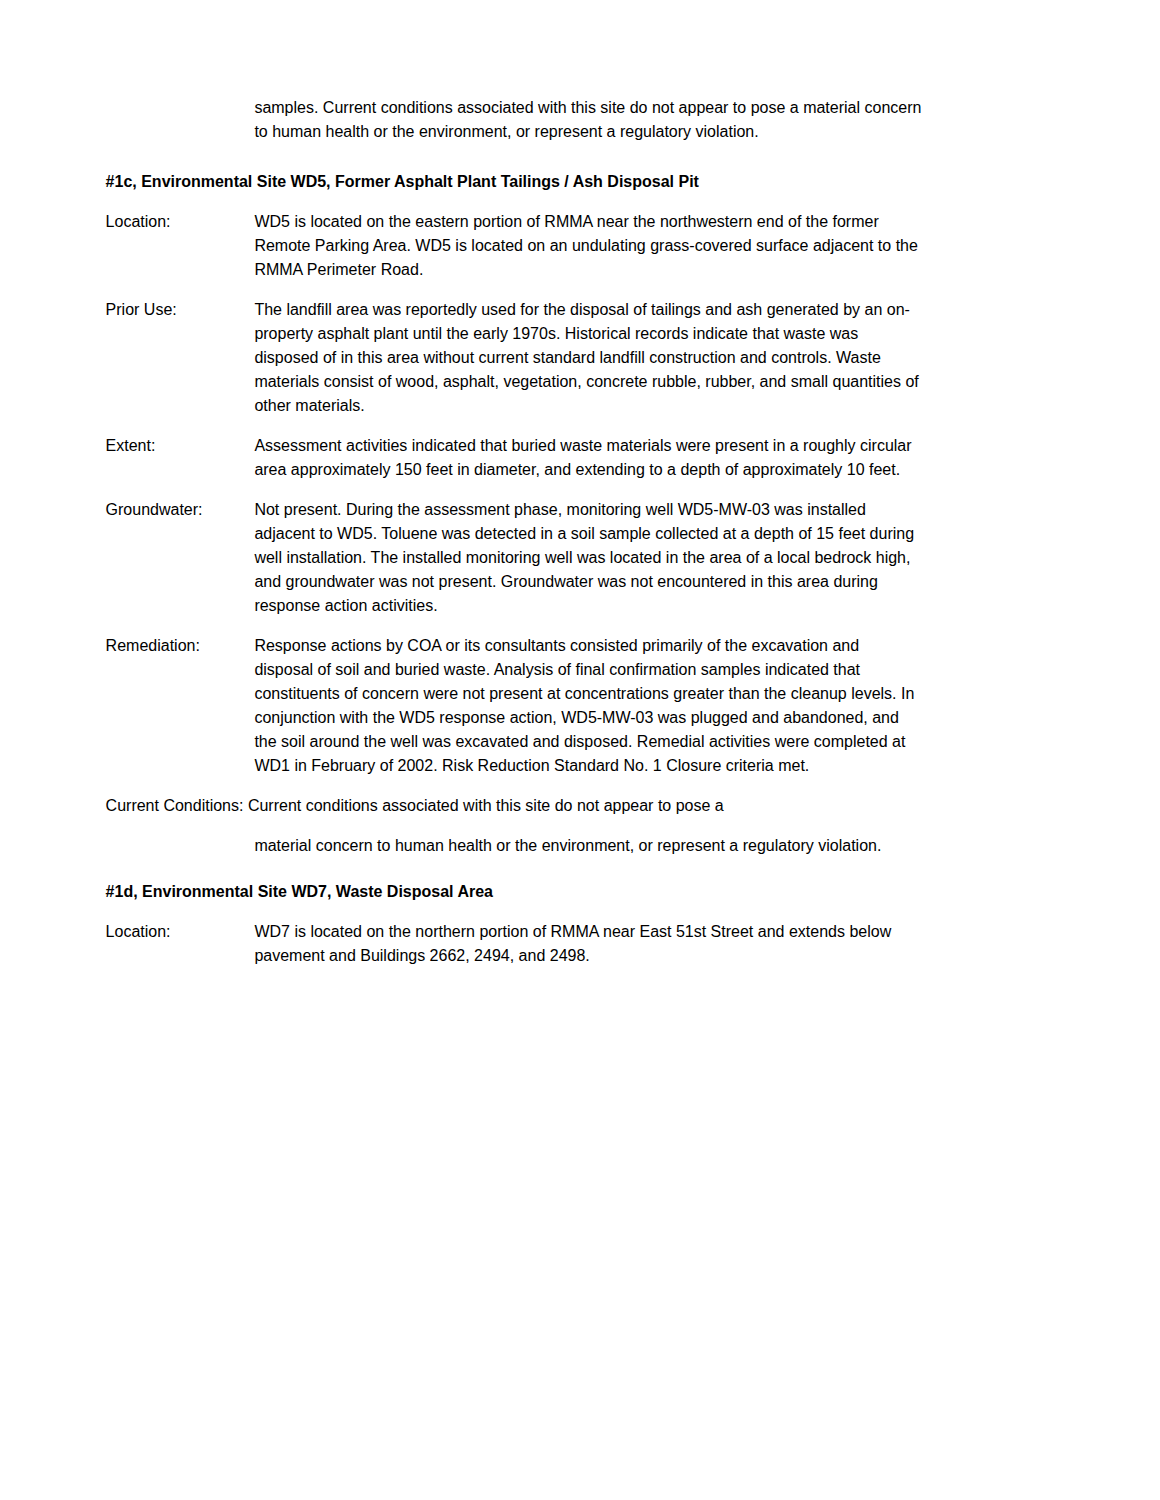samples. Current conditions associated with this site do not appear to pose a material concern to human health or the environment, or represent a regulatory violation.
#1c, Environmental Site WD5, Former Asphalt Plant Tailings / Ash Disposal Pit
Location:
WD5 is located on the eastern portion of RMMA near the northwestern end of the former Remote Parking Area. WD5 is located on an undulating grass-covered surface adjacent to the RMMA Perimeter Road.
Prior Use:
The landfill area was reportedly used for the disposal of tailings and ash generated by an on-property asphalt plant until the early 1970s. Historical records indicate that waste was disposed of in this area without current standard landfill construction and controls. Waste materials consist of wood, asphalt, vegetation, concrete rubble, rubber, and small quantities of other materials.
Extent:
Assessment activities indicated that buried waste materials were present in a roughly circular area approximately 150 feet in diameter, and extending to a depth of approximately 10 feet.
Groundwater:
Not present. During the assessment phase, monitoring well WD5-MW-03 was installed adjacent to WD5. Toluene was detected in a soil sample collected at a depth of 15 feet during well installation. The installed monitoring well was located in the area of a local bedrock high, and groundwater was not present. Groundwater was not encountered in this area during response action activities.
Remediation:
Response actions by COA or its consultants consisted primarily of the excavation and disposal of soil and buried waste. Analysis of final confirmation samples indicated that constituents of concern were not present at concentrations greater than the cleanup levels. In conjunction with the WD5 response action, WD5-MW-03 was plugged and abandoned, and the soil around the well was excavated and disposed. Remedial activities were completed at WD1 in February of 2002. Risk Reduction Standard No. 1 Closure criteria met.
Current Conditions: Current conditions associated with this site do not appear to pose a
material concern to human health or the environment, or represent a regulatory violation.
#1d, Environmental Site WD7, Waste Disposal Area
Location:
WD7 is located on the northern portion of RMMA near East 51st Street and extends below pavement and Buildings 2662, 2494, and 2498.